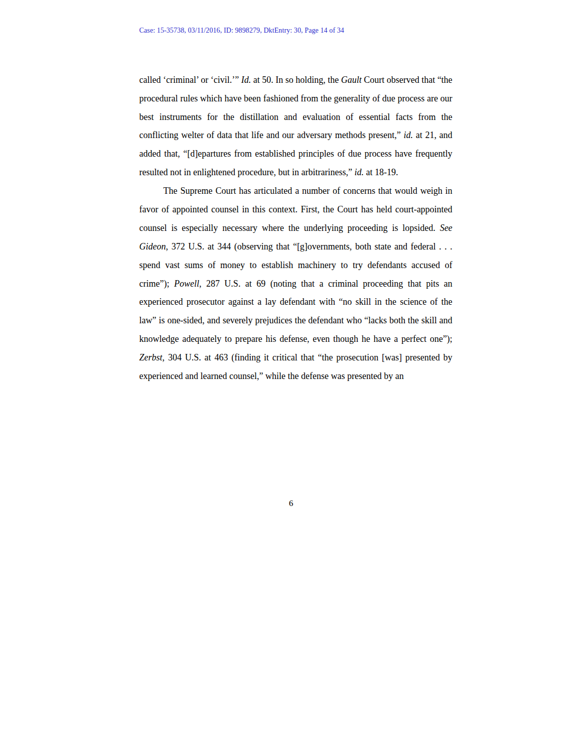Case: 15-35738, 03/11/2016, ID: 9898279, DktEntry: 30, Page 14 of 34
called ‘criminal’ or ‘civil.’” Id. at 50. In so holding, the Gault Court observed that “the procedural rules which have been fashioned from the generality of due process are our best instruments for the distillation and evaluation of essential facts from the conflicting welter of data that life and our adversary methods present,” id. at 21, and added that, “[d]epartures from established principles of due process have frequently resulted not in enlightened procedure, but in arbitrariness,” id. at 18-19.
The Supreme Court has articulated a number of concerns that would weigh in favor of appointed counsel in this context. First, the Court has held court-appointed counsel is especially necessary where the underlying proceeding is lopsided. See Gideon, 372 U.S. at 344 (observing that “[g]overnments, both state and federal . . . spend vast sums of money to establish machinery to try defendants accused of crime”); Powell, 287 U.S. at 69 (noting that a criminal proceeding that pits an experienced prosecutor against a lay defendant with “no skill in the science of the law” is one-sided, and severely prejudices the defendant who “lacks both the skill and knowledge adequately to prepare his defense, even though he have a perfect one”); Zerbst, 304 U.S. at 463 (finding it critical that “the prosecution [was] presented by experienced and learned counsel,” while the defense was presented by an
6